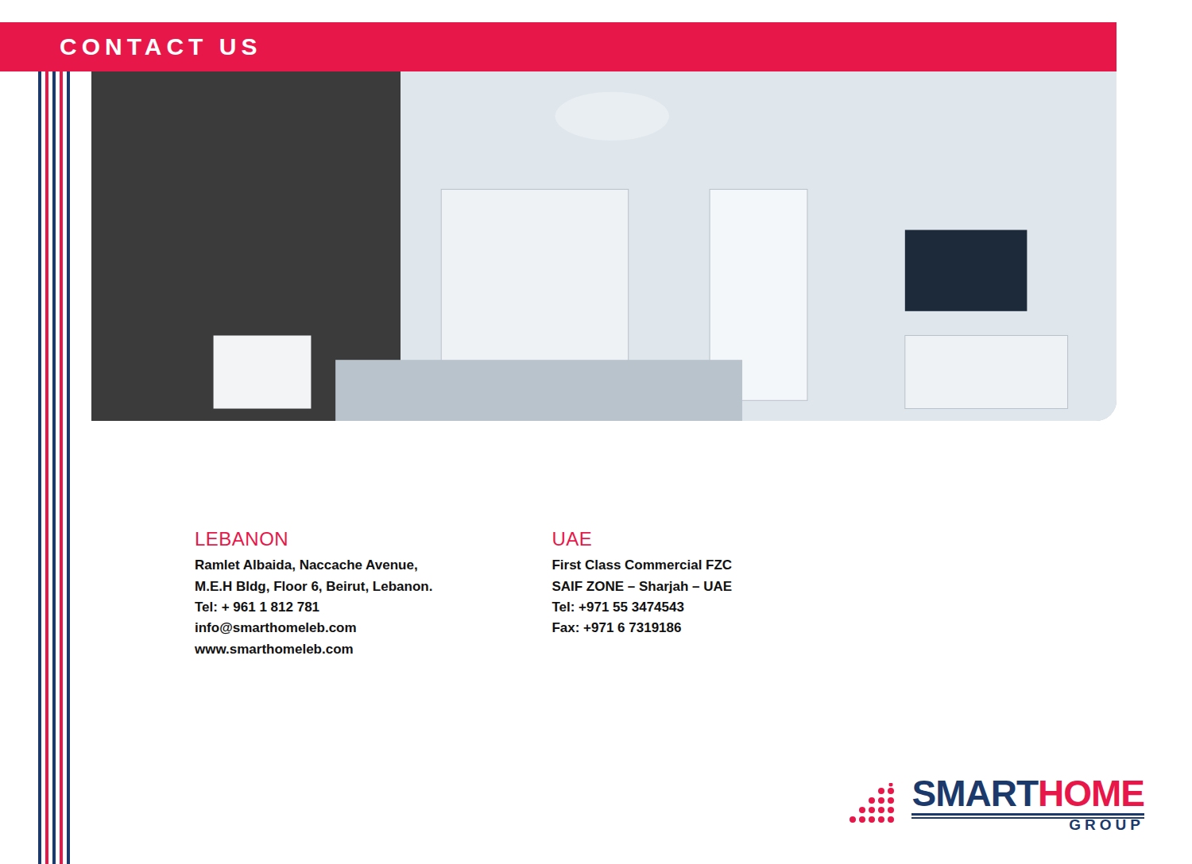CONTACT US
LEBANON
Ramlet Albaida, Naccache Avenue,
M.E.H Bldg, Floor 6, Beirut, Lebanon.
Tel: + 961 1 812 781
info@smarthomeleb.com
www.smarthomeleb.com
UAE
First Class Commercial FZC
SAIF ZONE – Sharjah – UAE
Tel: +971 55 3474543
Fax: +971 6 7319186
SMART HOME
GROUP